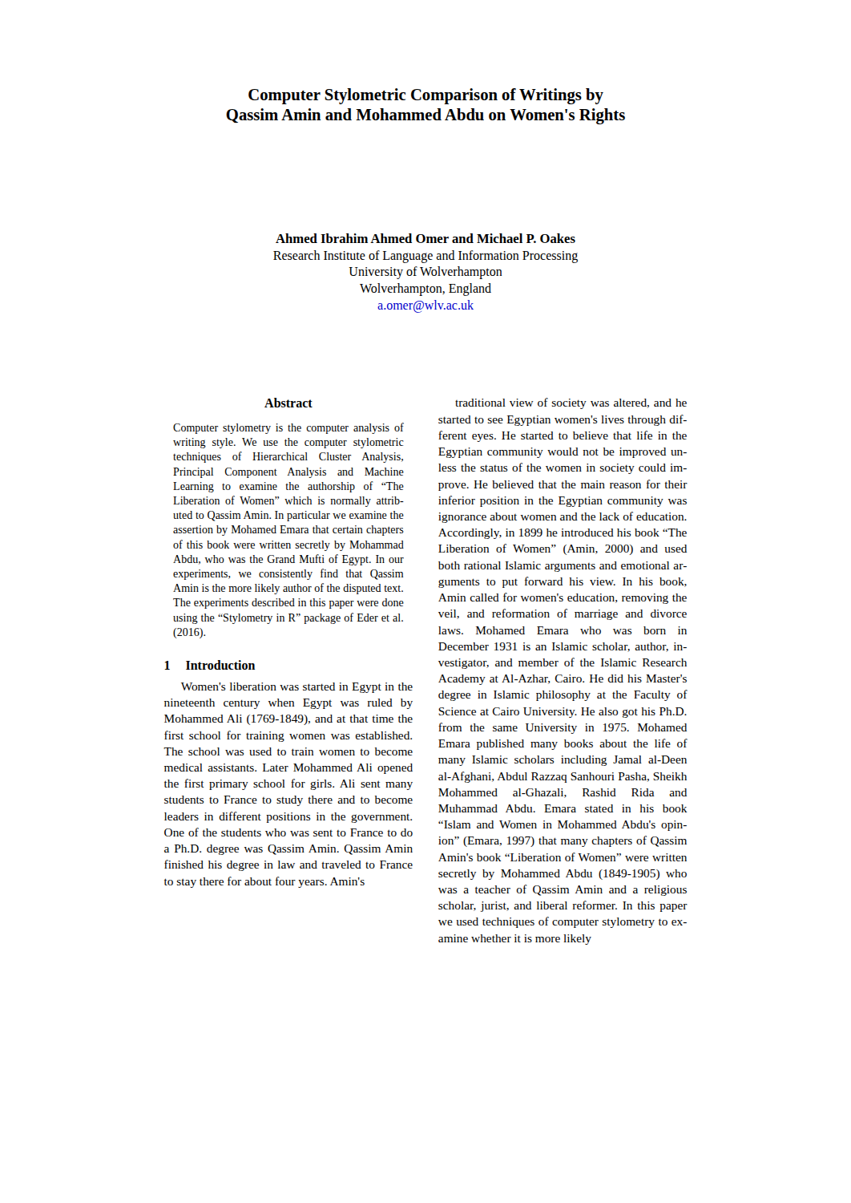Computer Stylometric Comparison of Writings by
Qassim Amin and Mohammed Abdu on Women's Rights
Ahmed Ibrahim Ahmed Omer and Michael P. Oakes
Research Institute of Language and Information Processing
University of Wolverhampton
Wolverhampton, England
a.omer@wlv.ac.uk
Abstract
Computer stylometry is the computer analysis of writing style. We use the computer stylometric techniques of Hierarchical Cluster Analysis, Principal Component Analysis and Machine Learning to examine the authorship of “The Liberation of Women” which is normally attributed to Qassim Amin. In particular we examine the assertion by Mohamed Emara that certain chapters of this book were written secretly by Mohammad Abdu, who was the Grand Mufti of Egypt. In our experiments, we consistently find that Qassim Amin is the more likely author of the disputed text. The experiments described in this paper were done using the “Stylometry in R” package of Eder et al. (2016).
1 Introduction
Women's liberation was started in Egypt in the nineteenth century when Egypt was ruled by Mohammed Ali (1769-1849), and at that time the first school for training women was established. The school was used to train women to become medical assistants. Later Mohammed Ali opened the first primary school for girls. Ali sent many students to France to study there and to become leaders in different positions in the government. One of the students who was sent to France to do a Ph.D. degree was Qassim Amin. Qassim Amin finished his degree in law and traveled to France to stay there for about four years. Amin's
traditional view of society was altered, and he started to see Egyptian women's lives through different eyes. He started to believe that life in the Egyptian community would not be improved unless the status of the women in society could improve. He believed that the main reason for their inferior position in the Egyptian community was ignorance about women and the lack of education. Accordingly, in 1899 he introduced his book “The Liberation of Women” (Amin, 2000) and used both rational Islamic arguments and emotional arguments to put forward his view. In his book, Amin called for women's education, removing the veil, and reformation of marriage and divorce laws. Mohamed Emara who was born in December 1931 is an Islamic scholar, author, investigator, and member of the Islamic Research Academy at Al-Azhar, Cairo. He did his Master's degree in Islamic philosophy at the Faculty of Science at Cairo University. He also got his Ph.D. from the same University in 1975. Mohamed Emara published many books about the life of many Islamic scholars including Jamal al-Deen al-Afghani, Abdul Razzaq Sanhouri Pasha, Sheikh Mohammed al-Ghazali, Rashid Rida and Muhammad Abdu. Emara stated in his book “Islam and Women in Mohammed Abdu's opinion” (Emara, 1997) that many chapters of Qassim Amin's book “Liberation of Women” were written secretly by Mohammed Abdu (1849-1905) who was a teacher of Qassim Amin and a religious scholar, jurist, and liberal reformer. In this paper we used techniques of computer stylometry to examine whether it is more likely